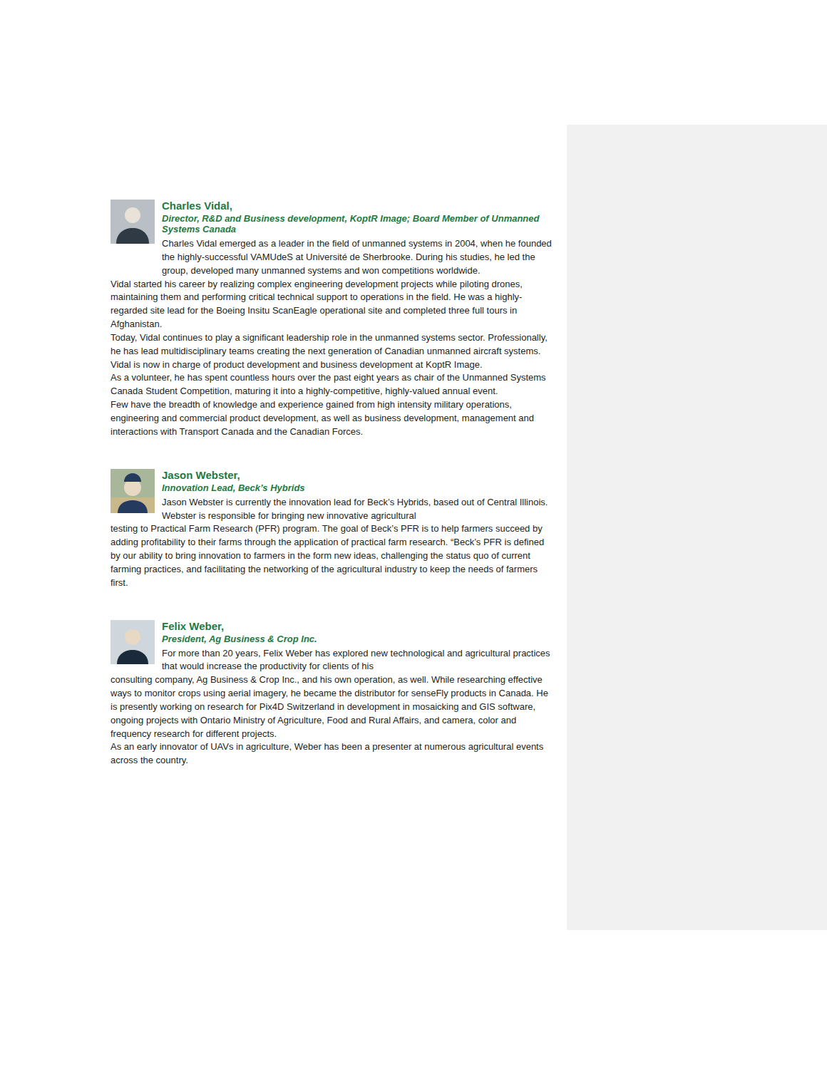Charles Vidal,
Director, R&D and Business development, KoptR Image; Board Member of Unmanned Systems Canada
Charles Vidal emerged as a leader in the field of unmanned systems in 2004, when he founded the highly-successful VAMUdeS at Université de Sherbrooke. During his studies, he led the group, developed many unmanned systems and won competitions worldwide.
Vidal started his career by realizing complex engineering development projects while piloting drones, maintaining them and performing critical technical support to operations in the field. He was a highly-regarded site lead for the Boeing Insitu ScanEagle operational site and completed three full tours in Afghanistan.
Today, Vidal continues to play a significant leadership role in the unmanned systems sector. Professionally, he has lead multidisciplinary teams creating the next generation of Canadian unmanned aircraft systems. Vidal is now in charge of product development and business development at KoptR Image.
As a volunteer, he has spent countless hours over the past eight years as chair of the Unmanned Systems Canada Student Competition, maturing it into a highly-competitive, highly-valued annual event.
Few have the breadth of knowledge and experience gained from high intensity military operations, engineering and commercial product development, as well as business development, management and interactions with Transport Canada and the Canadian Forces.
Jason Webster,
Innovation Lead, Beck’s Hybrids
Jason Webster is currently the innovation lead for Beck’s Hybrids, based out of Central Illinois. Webster is responsible for bringing new innovative agricultural
testing to Practical Farm Research (PFR) program. The goal of Beck’s PFR is to help farmers succeed by adding profitability to their farms through the application of practical farm research. “Beck’s PFR is defined by our ability to bring innovation to farmers in the form new ideas, challenging the status quo of current farming practices, and facilitating the networking of the agricultural industry to keep the needs of farmers first.
Ag Business & Crop Inc
Felix Weber,
President, Ag Business & Crop Inc.
For more than 20 years, Felix Weber has explored new technological and agricultural practices that would increase the productivity for clients of his
consulting company, Ag Business & Crop Inc., and his own operation, as well. While researching effective ways to monitor crops using aerial imagery, he became the distributor for senseFly products in Canada. He is presently working on research for Pix4D Switzerland in development in mosaicking and GIS software, ongoing projects with Ontario Ministry of Agriculture, Food and Rural Affairs, and camera, color and frequency research for different projects.
As an early innovator of UAVs in agriculture, Weber has been a presenter at numerous agricultural events across the country.